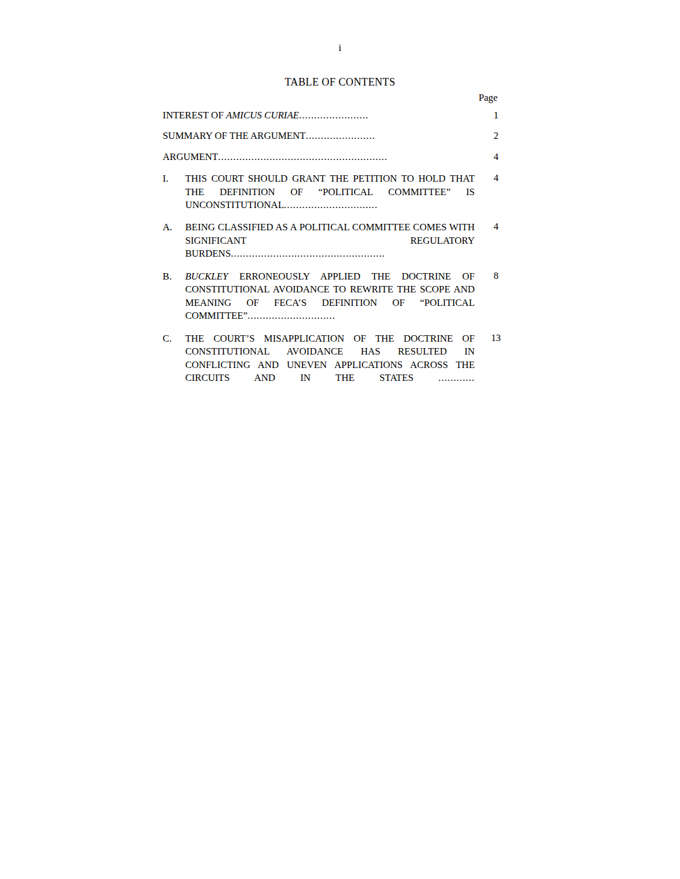i
TABLE OF CONTENTS
Page
| Interest of Amicus Curiae ....................... | 1 |
| Summary of the Argument ....................... | 2 |
| Argument ........................................................ | 4 |
| I. This Court Should Grant the Petition to Hold That the Definition of “Political Committee” Is Unconstitutional ............................... | 4 |
| A. Being Classified as a Political Committee Comes With Significant Regulatory Burdens ................................................... | 4 |
| B. Buckley Erroneously Applied the Doctrine of Constitutional Avoidance to Rewrite the Scope and Meaning of FECA’s Definition of “Political Committee” ............................. | 8 |
| C. The Court’s Misapplication of the Doctrine of Constitutional Avoidance Has Resulted in Conflicting and Uneven Applications Across the Circuits and in the States ............ | 13 |